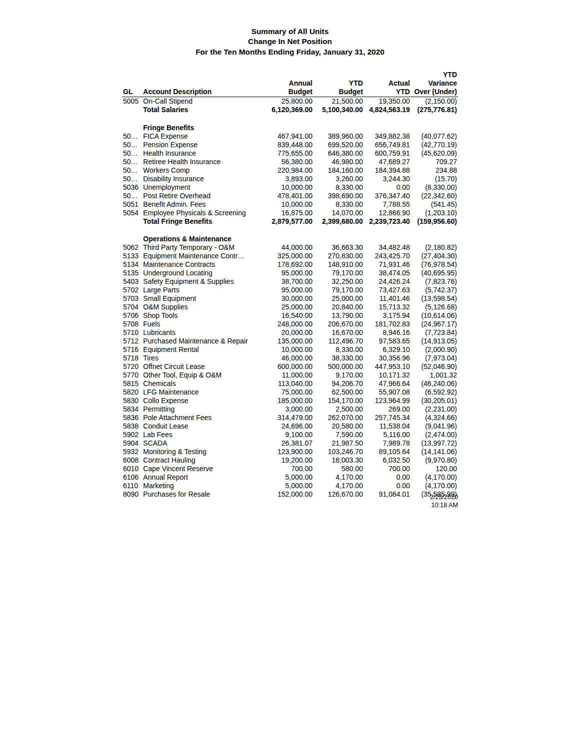Summary of All Units Change In Net Position For the Ten Months Ending Friday, January 31, 2020
| | | | | | YTD |
| --- | --- | --- | --- | --- | --- |
| | | Annual | YTD | Actual | Variance |
| GL | Account Description | Budget | Budget | YTD | Over (Under) |
| 5005 | On-Call Stipend | 25,800.00 | 21,500.00 | 19,350.00 | (2,150.00) |
| | Total Salaries | 6,120,369.00 | 5,100,340.00 | 4,824,563.19 | (275,776.81) |
| | Fringe Benefits | | | | |
| 50… | FICA Expense | 467,941.00 | 389,960.00 | 349,882.38 | (40,077.62) |
| 50… | Pension Expense | 839,448.00 | 699,520.00 | 656,749.81 | (42,770.19) |
| 50… | Health Insurance | 775,655.00 | 646,380.00 | 600,759.91 | (45,620.09) |
| 50… | Retiree Health Insurance | 56,380.00 | 46,980.00 | 47,689.27 | 709.27 |
| 50… | Workers Comp | 220,984.00 | 184,160.00 | 184,394.88 | 234.88 |
| 50… | Disability Insurance | 3,893.00 | 3,260.00 | 3,244.30 | (15.70) |
| 5036 | Unemployment | 10,000.00 | 8,330.00 | 0.00 | (8,330.00) |
| 50… | Post Retire Overhead | 478,401.00 | 398,690.00 | 376,347.40 | (22,342.60) |
| 5051 | Benefit Admin. Fees | 10,000.00 | 8,330.00 | 7,788.55 | (541.45) |
| 5054 | Employee Physicals & Screening | 16,875.00 | 14,070.00 | 12,866.90 | (1,203.10) |
| | Total Fringe Benefits | 2,879,577.00 | 2,399,680.00 | 2,239,723.40 | (159,956.60) |
| | Operations & Maintenance | | | | |
| 5062 | Third Party Temporary - O&M | 44,000.00 | 36,663.30 | 34,482.48 | (2,180.82) |
| 5133 | Equipment Maintenance Contr… | 325,000.00 | 270,830.00 | 243,425.70 | (27,404.30) |
| 5134 | Maintenance Contracts | 178,692.00 | 148,910.00 | 71,931.46 | (76,978.54) |
| 5135 | Underground Locating | 95,000.00 | 79,170.00 | 38,474.05 | (40,695.95) |
| 5403 | Safety Equipment & Supplies | 38,700.00 | 32,250.00 | 24,426.24 | (7,823.76) |
| 5702 | Large Parts | 95,000.00 | 79,170.00 | 73,427.63 | (5,742.37) |
| 5703 | Small Equipment | 30,000.00 | 25,000.00 | 11,401.46 | (13,598.54) |
| 5704 | O&M Supplies | 25,000.00 | 20,840.00 | 15,713.32 | (5,126.68) |
| 5706 | Shop Tools | 16,540.00 | 13,790.00 | 3,175.94 | (10,614.06) |
| 5708 | Fuels | 248,000.00 | 206,670.00 | 181,702.83 | (24,967.17) |
| 5710 | Lubricants | 20,000.00 | 16,670.00 | 8,946.16 | (7,723.84) |
| 5712 | Purchased Maintenance & Repair | 135,000.00 | 112,496.70 | 97,583.65 | (14,913.05) |
| 5716 | Equipment Rental | 10,000.00 | 8,330.00 | 6,329.10 | (2,000.90) |
| 5718 | Tires | 46,000.00 | 38,330.00 | 30,356.96 | (7,973.04) |
| 5720 | Offnet Circuit Lease | 600,000.00 | 500,000.00 | 447,953.10 | (52,046.90) |
| 5770 | Other Tool, Equip & O&M | 11,000.00 | 9,170.00 | 10,171.32 | 1,001.32 |
| 5815 | Chemicals | 113,040.00 | 94,206.70 | 47,966.64 | (46,240.06) |
| 5820 | LFG Maintenance | 75,000.00 | 62,500.00 | 55,907.08 | (6,592.92) |
| 5830 | Collo Expense | 185,000.00 | 154,170.00 | 123,964.99 | (30,205.01) |
| 5834 | Permitting | 3,000.00 | 2,500.00 | 269.00 | (2,231.00) |
| 5836 | Pole Attachment Fees | 314,479.00 | 262,070.00 | 257,745.34 | (4,324.66) |
| 5838 | Conduit Lease | 24,696.00 | 20,580.00 | 11,538.04 | (9,041.96) |
| 5902 | Lab Fees | 9,100.00 | 7,590.00 | 5,116.00 | (2,474.00) |
| 5904 | SCADA | 26,381.07 | 21,987.50 | 7,989.78 | (13,997.72) |
| 5932 | Monitoring & Testing | 123,900.00 | 103,246.70 | 89,105.64 | (14,141.06) |
| 6008 | Contract Hauling | 19,200.00 | 16,003.30 | 6,032.50 | (9,970.80) |
| 6010 | Cape Vincent Reserve | 700.00 | 580.00 | 700.00 | 120.00 |
| 6106 | Annual Report | 5,000.00 | 4,170.00 | 0.00 | (4,170.00) |
| 6110 | Marketing | 5,000.00 | 4,170.00 | 0.00 | (4,170.00) |
| 8090 | Purchases for Resale | 152,000.00 | 126,670.00 | 91,084.01 | (35,585.99) |
2/25/2020
10:18 AM